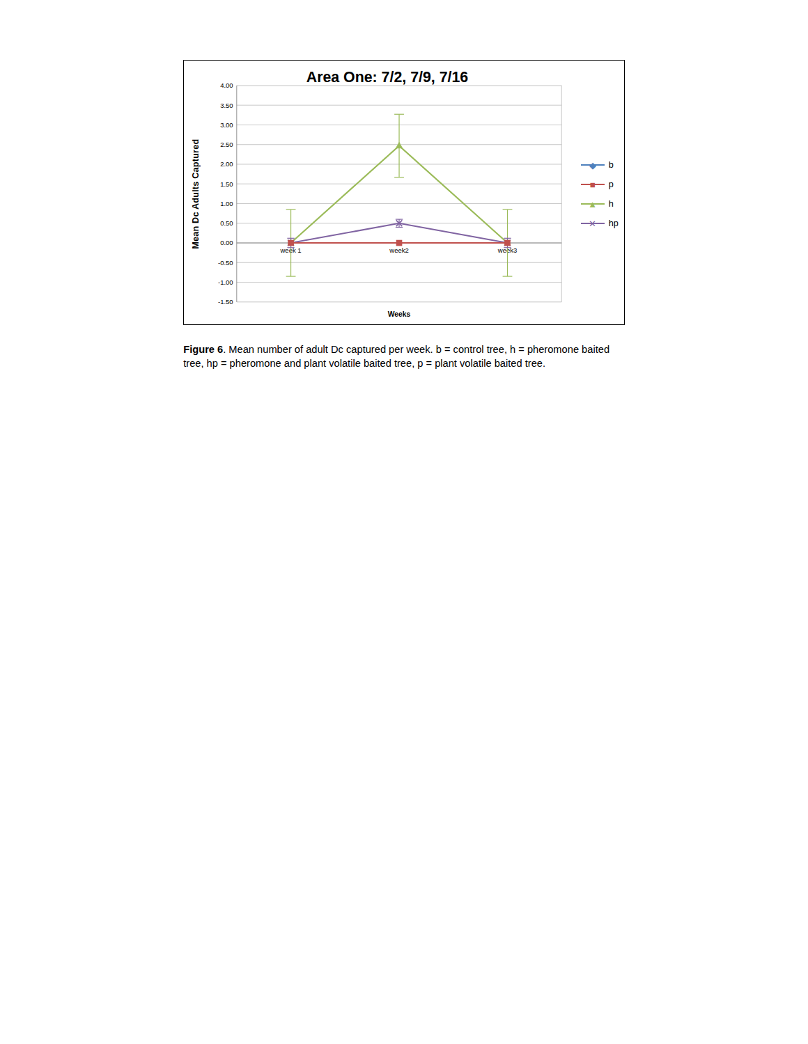Mean Dc Adults Captured
Area One: 7/2, 7/9, 7/16
Plot geometry: x: left axis at 60, right edge at 600 y: top (4.00) at 30, bottom (-1.50) at 390 value->y : y = 30 + (4.00 - v) * (360 / 5.5) => 65.4545 per unit 4.00 3.50 3.00 2.50 2.00 1.50 1.00 0.50 0.00 -0.50 -1.00 -1.50 week 1 week2 week3 Weeks
◆ b
■ p
▲ h
✕ hp
Figure 6. Mean number of adult Dc captured per week. b = control tree, h = pheromone baited tree, hp = pheromone and plant volatile baited tree, p = plant volatile baited tree.